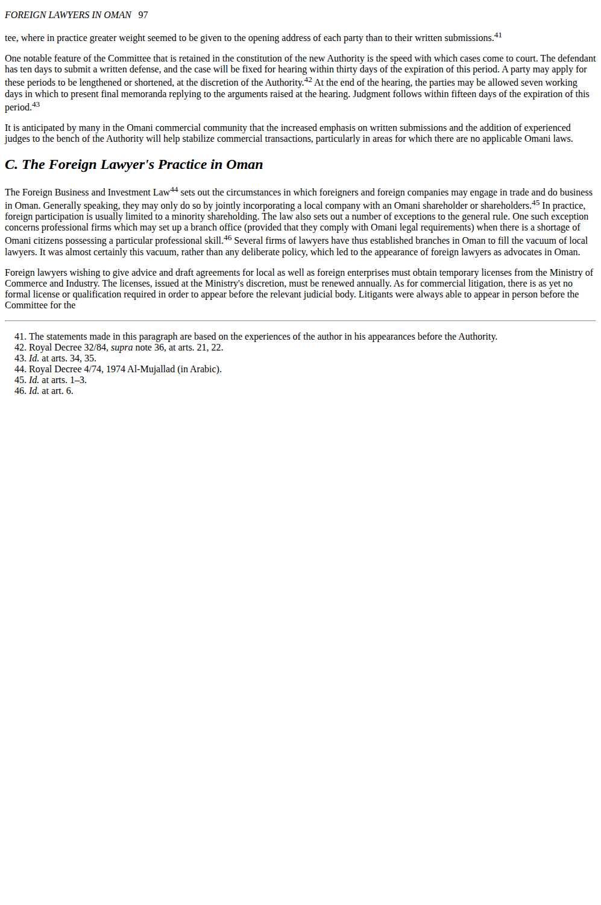FOREIGN LAWYERS IN OMAN 97
tee, where in practice greater weight seemed to be given to the opening address of each party than to their written submissions.41
One notable feature of the Committee that is retained in the constitution of the new Authority is the speed with which cases come to court. The defendant has ten days to submit a written defense, and the case will be fixed for hearing within thirty days of the expiration of this period. A party may apply for these periods to be lengthened or shortened, at the discretion of the Authority.42 At the end of the hearing, the parties may be allowed seven working days in which to present final memoranda replying to the arguments raised at the hearing. Judgment follows within fifteen days of the expiration of this period.43
It is anticipated by many in the Omani commercial community that the increased emphasis on written submissions and the addition of experienced judges to the bench of the Authority will help stabilize commercial transactions, particularly in areas for which there are no applicable Omani laws.
C. The Foreign Lawyer's Practice in Oman
The Foreign Business and Investment Law44 sets out the circumstances in which foreigners and foreign companies may engage in trade and do business in Oman. Generally speaking, they may only do so by jointly incorporating a local company with an Omani shareholder or shareholders.45 In practice, foreign participation is usually limited to a minority shareholding. The law also sets out a number of exceptions to the general rule. One such exception concerns professional firms which may set up a branch office (provided that they comply with Omani legal requirements) when there is a shortage of Omani citizens possessing a particular professional skill.46 Several firms of lawyers have thus established branches in Oman to fill the vacuum of local lawyers. It was almost certainly this vacuum, rather than any deliberate policy, which led to the appearance of foreign lawyers as advocates in Oman.
Foreign lawyers wishing to give advice and draft agreements for local as well as foreign enterprises must obtain temporary licenses from the Ministry of Commerce and Industry. The licenses, issued at the Ministry's discretion, must be renewed annually. As for commercial litigation, there is as yet no formal license or qualification required in order to appear before the relevant judicial body. Litigants were always able to appear in person before the Committee for the
The statements made in this paragraph are based on the experiences of the author in his appearances before the Authority.
Royal Decree 32/84, supra note 36, at arts. 21, 22.
Id. at arts. 34, 35.
Royal Decree 4/74, 1974 Al-Mujallad (in Arabic).
Id. at arts. 1–3.
Id. at art. 6.